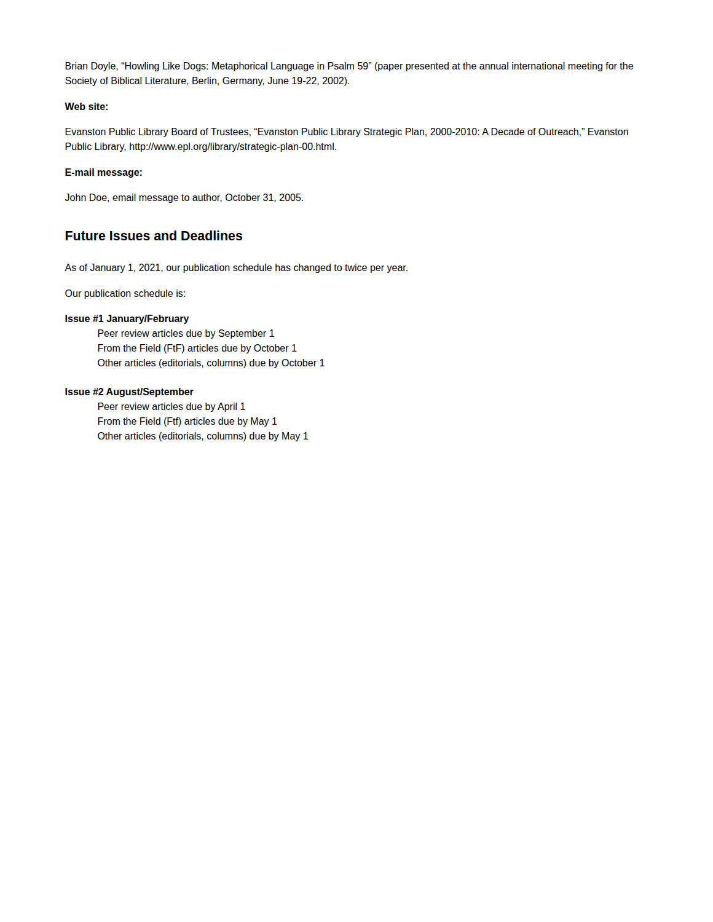Brian Doyle, “Howling Like Dogs: Metaphorical Language in Psalm 59” (paper presented at the annual international meeting for the Society of Biblical Literature, Berlin, Germany, June 19-22, 2002).
Web site:
Evanston Public Library Board of Trustees, “Evanston Public Library Strategic Plan, 2000-2010: A Decade of Outreach,” Evanston Public Library, http://www.epl.org/library/strategic-plan-00.html.
E-mail message:
John Doe, email message to author, October 31, 2005.
Future Issues and Deadlines
As of January 1, 2021, our publication schedule has changed to twice per year.
Our publication schedule is:
Issue #1 January/February
Peer review articles due by September 1
From the Field (FtF) articles due by October 1
Other articles (editorials, columns) due by October 1
Issue #2 August/September
Peer review articles due by April 1
From the Field (Ftf) articles due by May 1
Other articles (editorials, columns) due by May 1